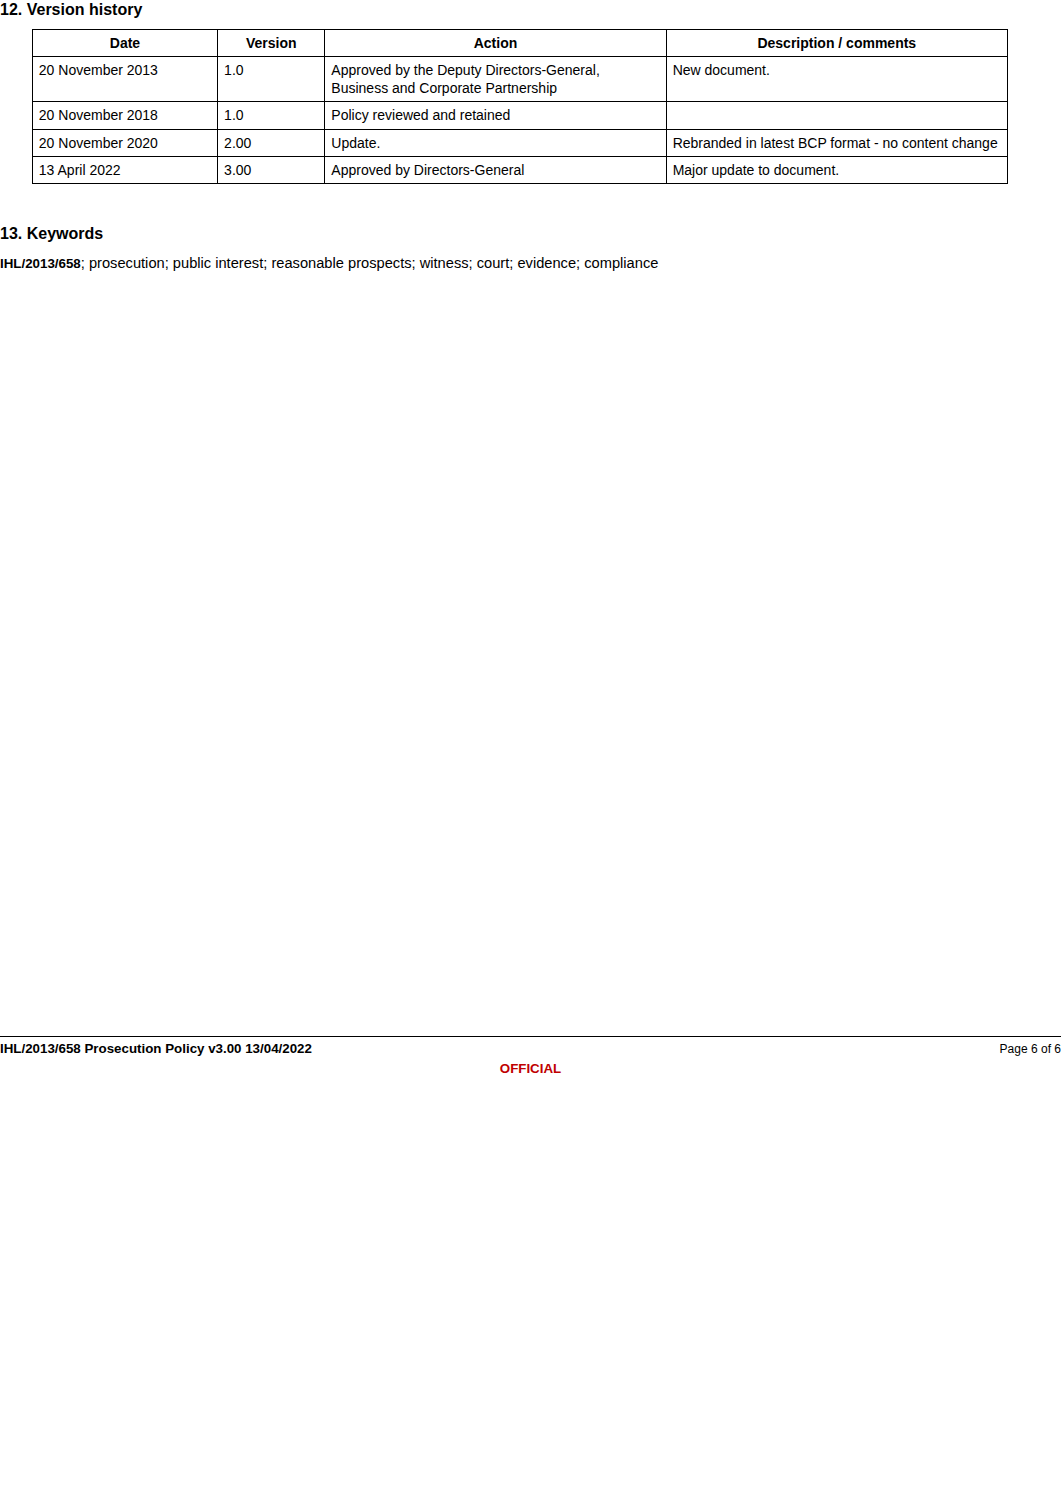12. Version history
| Date | Version | Action | Description / comments |
| --- | --- | --- | --- |
| 20 November 2013 | 1.0 | Approved by the Deputy Directors-General, Business and Corporate Partnership | New document. |
| 20 November 2018 | 1.0 | Policy reviewed and retained | |
| 20 November 2020 | 2.00 | Update. | Rebranded in latest BCP format - no content change |
| 13 April 2022 | 3.00 | Approved by Directors-General | Major update to document. |
13. Keywords
IHL/2013/658; prosecution; public interest; reasonable prospects; witness; court; evidence; compliance
IHL/2013/658 Prosecution Policy v3.00 13/04/2022 Page 6 of 6
OFFICIAL